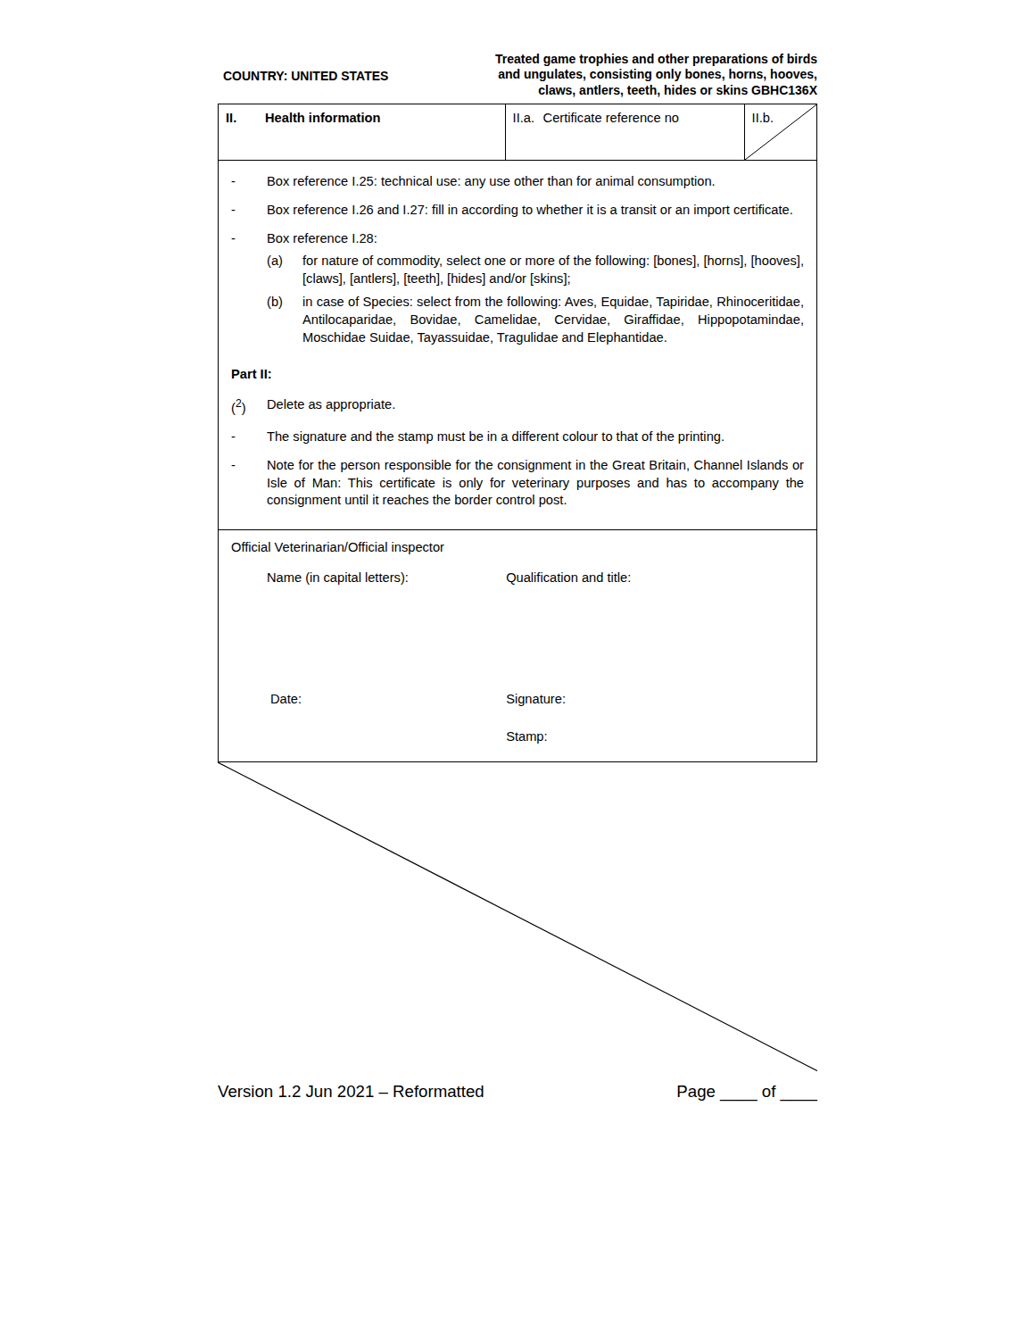COUNTRY: UNITED STATES
Treated game trophies and other preparations of birds
and ungulates, consisting only bones, horns, hooves,
claws, antlers, teeth, hides or skins GBHC136X
II. Health information
II.a. Certificate reference no
II.b.
-
Box reference I.25: technical use: any use other than for animal consumption.
-
Box reference I.26 and I.27: fill in according to whether it is a transit or an import certificate.
-
Box reference I.28:
(a)
for nature of commodity, select one or more of the following: [bones], [horns], [hooves], [claws], [antlers], [teeth], [hides] and/or [skins];
(b)
in case of Species: select from the following: Aves, Equidae, Tapiridae, Rhinoceritidae, Antilocaparidae, Bovidae, Camelidae, Cervidae, Giraffidae, Hippopotamindae, Moschidae Suidae, Tayassuidae, Tragulidae and Elephantidae.
Part II:
(2)
Delete as appropriate.
-
The signature and the stamp must be in a different colour to that of the printing.
-
Note for the person responsible for the consignment in the Great Britain, Channel Islands or Isle of Man: This certificate is only for veterinary purposes and has to accompany the consignment until it reaches the border control post.
Official Veterinarian/Official inspector
Name (in capital letters):
Qualification and title:
Date:
Signature:
Stamp:
Version 1.2 Jun 2021 – Reformatted
Page ____ of ____